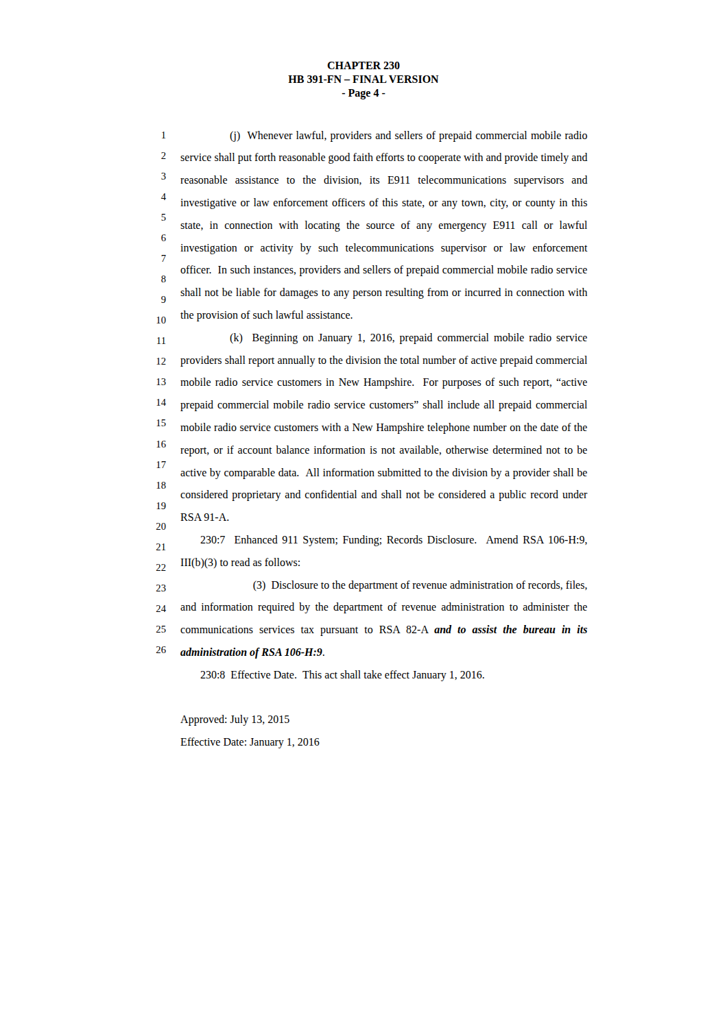CHAPTER 230 HB 391-FN – FINAL VERSION - Page 4 -
1 2 3 4 5 6 7 8 9 10 11 12 13 14 15 16 17 18 19 20 21 22 23 24 25 26
(j) Whenever lawful, providers and sellers of prepaid commercial mobile radio service shall put forth reasonable good faith efforts to cooperate with and provide timely and reasonable assistance to the division, its E911 telecommunications supervisors and investigative or law enforcement officers of this state, or any town, city, or county in this state, in connection with locating the source of any emergency E911 call or lawful investigation or activity by such telecommunications supervisor or law enforcement officer. In such instances, providers and sellers of prepaid commercial mobile radio service shall not be liable for damages to any person resulting from or incurred in connection with the provision of such lawful assistance.
(k) Beginning on January 1, 2016, prepaid commercial mobile radio service providers shall report annually to the division the total number of active prepaid commercial mobile radio service customers in New Hampshire. For purposes of such report, “active prepaid commercial mobile radio service customers” shall include all prepaid commercial mobile radio service customers with a New Hampshire telephone number on the date of the report, or if account balance information is not available, otherwise determined not to be active by comparable data. All information submitted to the division by a provider shall be considered proprietary and confidential and shall not be considered a public record under RSA 91-A.
230:7 Enhanced 911 System; Funding; Records Disclosure. Amend RSA 106-H:9, III(b)(3) to read as follows:
(3) Disclosure to the department of revenue administration of records, files, and information required by the department of revenue administration to administer the communications services tax pursuant to RSA 82-A and to assist the bureau in its administration of RSA 106-H:9.
230:8 Effective Date. This act shall take effect January 1, 2016.
Approved: July 13, 2015
Effective Date: January 1, 2016